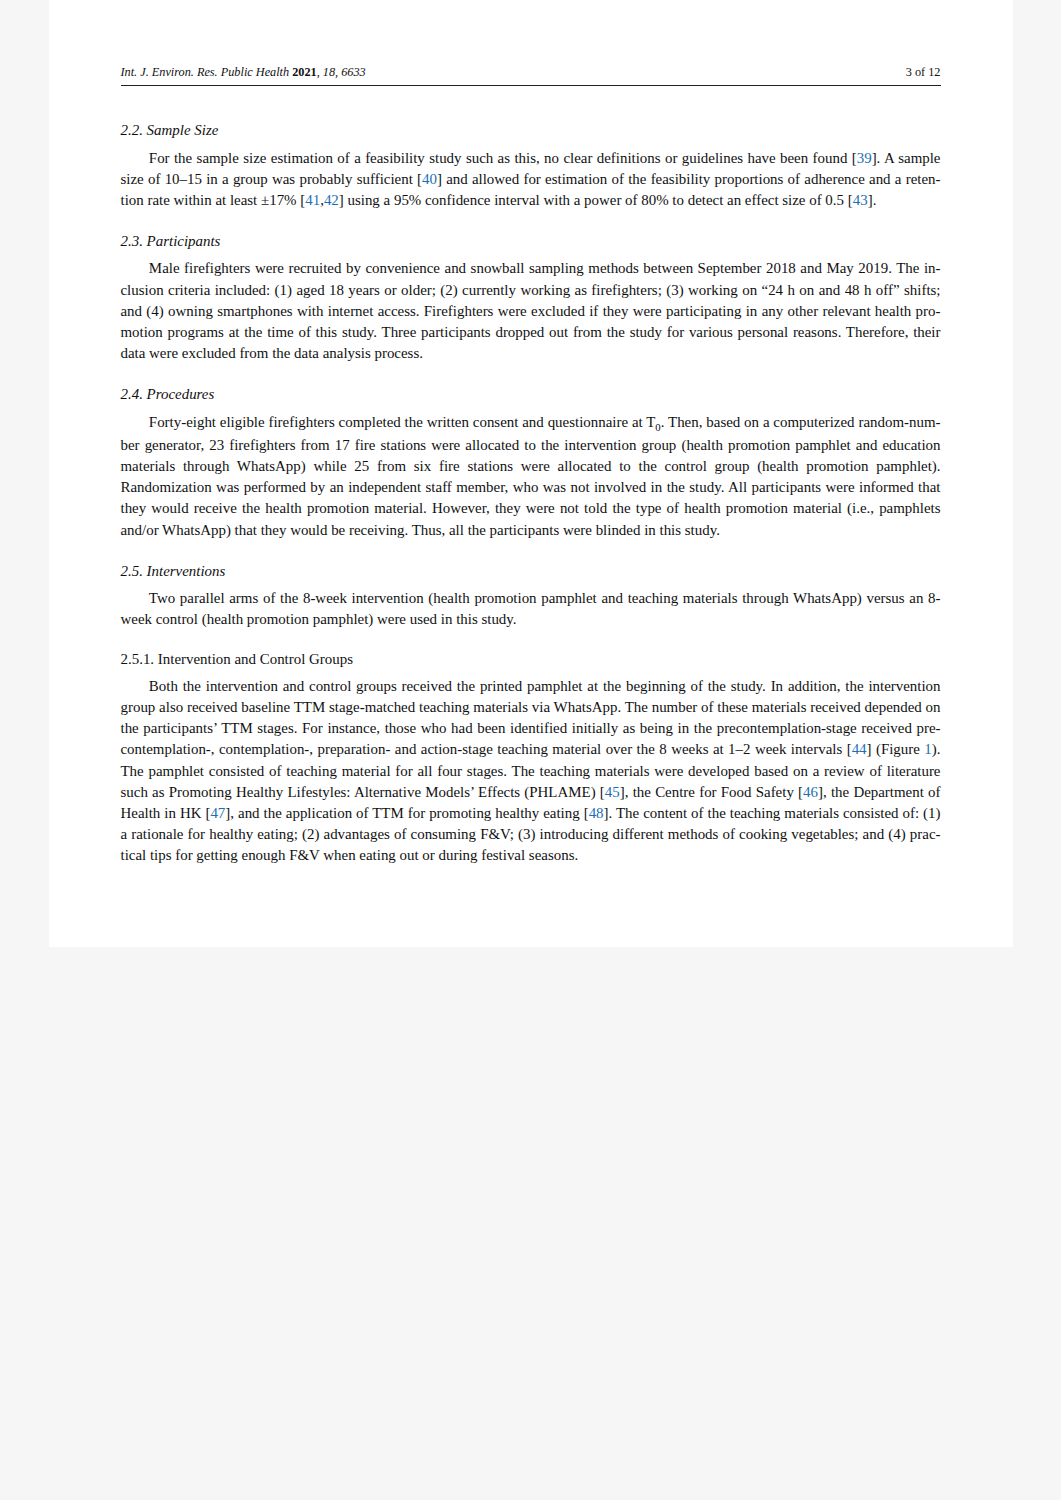Int. J. Environ. Res. Public Health 2021, 18, 6633
3 of 12
2.2. Sample Size
For the sample size estimation of a feasibility study such as this, no clear definitions or guidelines have been found [39]. A sample size of 10–15 in a group was probably sufficient [40] and allowed for estimation of the feasibility proportions of adherence and a retention rate within at least ±17% [41,42] using a 95% confidence interval with a power of 80% to detect an effect size of 0.5 [43].
2.3. Participants
Male firefighters were recruited by convenience and snowball sampling methods between September 2018 and May 2019. The inclusion criteria included: (1) aged 18 years or older; (2) currently working as firefighters; (3) working on “24 h on and 48 h off” shifts; and (4) owning smartphones with internet access. Firefighters were excluded if they were participating in any other relevant health promotion programs at the time of this study. Three participants dropped out from the study for various personal reasons. Therefore, their data were excluded from the data analysis process.
2.4. Procedures
Forty-eight eligible firefighters completed the written consent and questionnaire at T0. Then, based on a computerized random-number generator, 23 firefighters from 17 fire stations were allocated to the intervention group (health promotion pamphlet and education materials through WhatsApp) while 25 from six fire stations were allocated to the control group (health promotion pamphlet). Randomization was performed by an independent staff member, who was not involved in the study. All participants were informed that they would receive the health promotion material. However, they were not told the type of health promotion material (i.e., pamphlets and/or WhatsApp) that they would be receiving. Thus, all the participants were blinded in this study.
2.5. Interventions
Two parallel arms of the 8-week intervention (health promotion pamphlet and teaching materials through WhatsApp) versus an 8-week control (health promotion pamphlet) were used in this study.
2.5.1. Intervention and Control Groups
Both the intervention and control groups received the printed pamphlet at the beginning of the study. In addition, the intervention group also received baseline TTM stage-matched teaching materials via WhatsApp. The number of these materials received depended on the participants’ TTM stages. For instance, those who had been identified initially as being in the precontemplation-stage received pre-contemplation-, contemplation-, preparation- and action-stage teaching material over the 8 weeks at 1–2 week intervals [44] (Figure 1). The pamphlet consisted of teaching material for all four stages. The teaching materials were developed based on a review of literature such as Promoting Healthy Lifestyles: Alternative Models’ Effects (PHLAME) [45], the Centre for Food Safety [46], the Department of Health in HK [47], and the application of TTM for promoting healthy eating [48]. The content of the teaching materials consisted of: (1) a rationale for healthy eating; (2) advantages of consuming F&V; (3) introducing different methods of cooking vegetables; and (4) practical tips for getting enough F&V when eating out or during festival seasons.